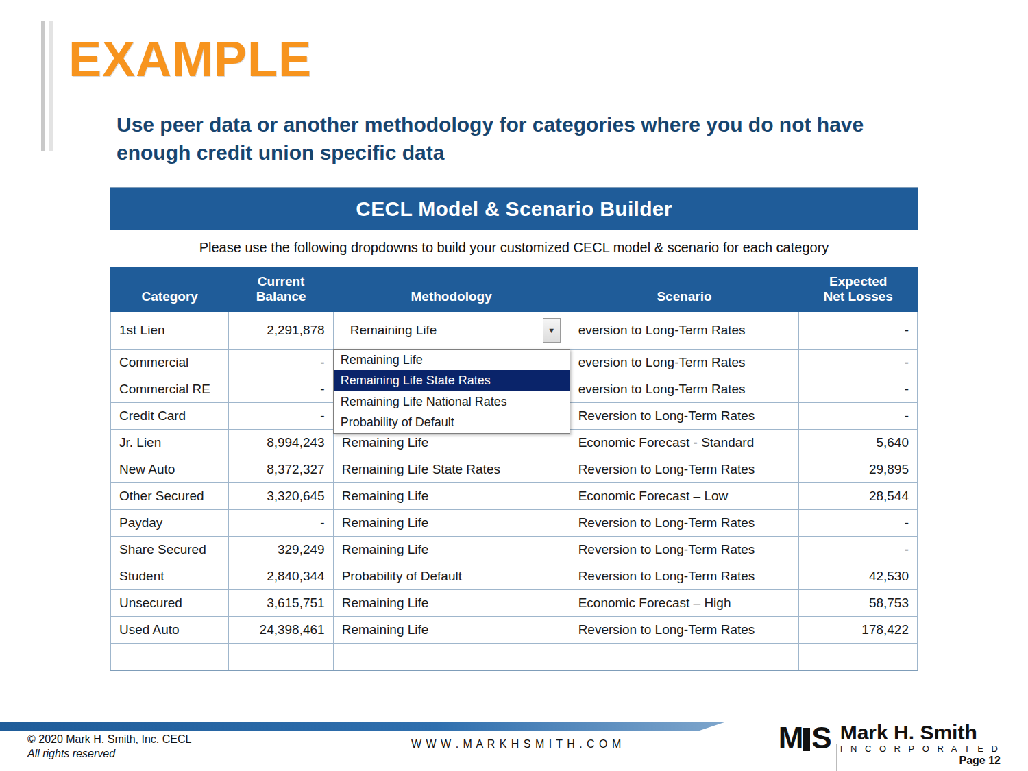EXAMPLE
Use peer data or another methodology for categories where you do not have enough credit union specific data
CECL Model & Scenario Builder
Please use the following dropdowns to build your customized CECL model & scenario for each category
| Category | Current Balance | Methodology | Scenario | Expected Net Losses |
| --- | --- | --- | --- | --- |
| 1st Lien | 2,291,878 | Remaining Life ▼ Remaining Life Remaining Life State Rates Remaining Life National Rates Probability of Default | eversion to Long-Term Rates | - |
| Commercial | - | | eversion to Long-Term Rates | - |
| Commercial RE | - | | eversion to Long-Term Rates | - |
| Credit Card | - | Remaining Life | Reversion to Long-Term Rates | - |
| Jr. Lien | 8,994,243 | Remaining Life | Economic Forecast - Standard | 5,640 |
| New Auto | 8,372,327 | Remaining Life State Rates | Reversion to Long-Term Rates | 29,895 |
| Other Secured | 3,320,645 | Remaining Life | Economic Forecast – Low | 28,544 |
| Payday | - | Remaining Life | Reversion to Long-Term Rates | - |
| Share Secured | 329,249 | Remaining Life | Reversion to Long-Term Rates | - |
| Student | 2,840,344 | Probability of Default | Reversion to Long-Term Rates | 42,530 |
| Unsecured | 3,615,751 | Remaining Life | Economic Forecast – High | 58,753 |
| Used Auto | 24,398,461 | Remaining Life | Reversion to Long-Term Rates | 178,422 |
| Total | 64,019,335 | | | 343,784 |
© 2020 Mark H. Smith, Inc. CECL
All rights reserved
W W W . M A R K H S M I T H . C O M
M S
Mark H. Smith I N C O R P O R A T E D
Page 12